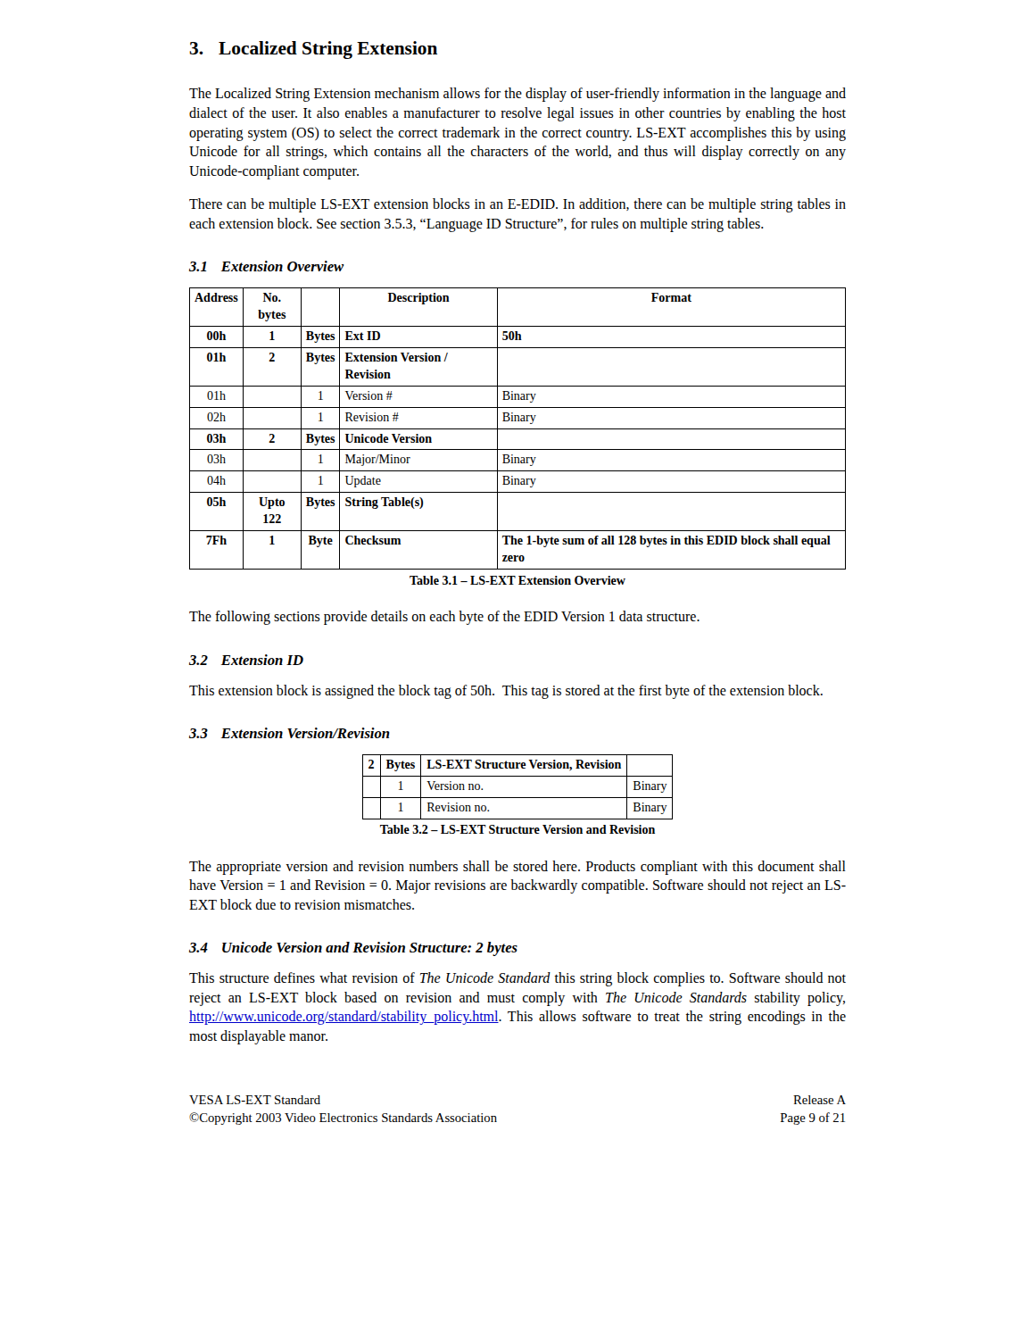3. Localized String Extension
The Localized String Extension mechanism allows for the display of user-friendly information in the language and dialect of the user. It also enables a manufacturer to resolve legal issues in other countries by enabling the host operating system (OS) to select the correct trademark in the correct country. LS-EXT accomplishes this by using Unicode for all strings, which contains all the characters of the world, and thus will display correctly on any Unicode-compliant computer.
There can be multiple LS-EXT extension blocks in an E-EDID. In addition, there can be multiple string tables in each extension block. See section 3.5.3, “Language ID Structure”, for rules on multiple string tables.
3.1 Extension Overview
| Address | No. bytes | | Description | Format |
| --- | --- | --- | --- | --- |
| 00h | 1 | Bytes | Ext ID | 50h |
| 01h | 2 | Bytes | Extension Version / Revision | |
| 01h | | 1 | Version # | Binary |
| 02h | | 1 | Revision # | Binary |
| 03h | 2 | Bytes | Unicode Version | |
| 03h | | 1 | Major/Minor | Binary |
| 04h | | 1 | Update | Binary |
| 05h | Upto 122 | Bytes | String Table(s) | |
| 7Fh | 1 | Byte | Checksum | The 1-byte sum of all 128 bytes in this EDID block shall equal zero |
Table 3.1 – LS-EXT Extension Overview
The following sections provide details on each byte of the EDID Version 1 data structure.
3.2 Extension ID
This extension block is assigned the block tag of 50h. This tag is stored at the first byte of the extension block.
3.3 Extension Version/Revision
| 2 | Bytes | LS-EXT Structure Version, Revision | |
| | 1 | Version no. | Binary |
| | 1 | Revision no. | Binary |
Table 3.2 – LS-EXT Structure Version and Revision
The appropriate version and revision numbers shall be stored here. Products compliant with this document shall have Version = 1 and Revision = 0. Major revisions are backwardly compatible. Software should not reject an LS-EXT block due to revision mismatches.
3.4 Unicode Version and Revision Structure: 2 bytes
This structure defines what revision of The Unicode Standard this string block complies to. Software should not reject an LS-EXT block based on revision and must comply with The Unicode Standards stability policy, http://www.unicode.org/standard/stability_policy.html. This allows software to treat the string encodings in the most displayable manor.
| VESA LS-EXT Standard | Release A |
| ©Copyright 2003 Video Electronics Standards Association | Page 9 of 21 |